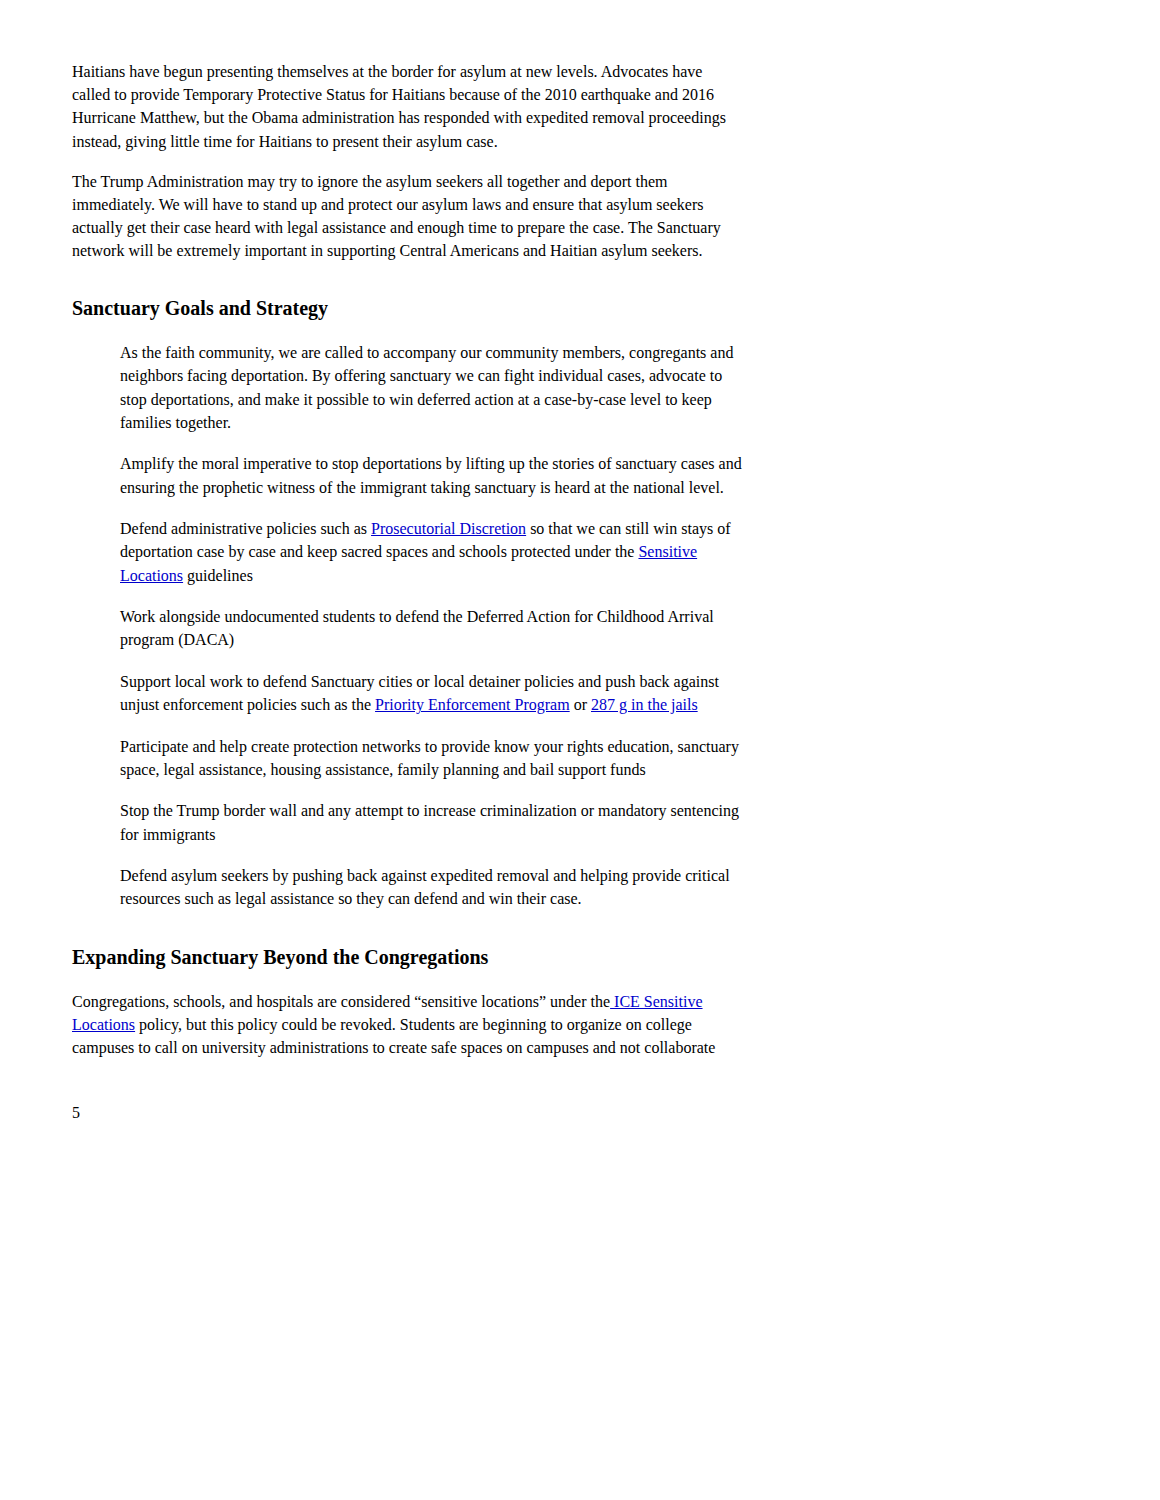Haitians have begun presenting themselves at the border for asylum at new levels. Advocates have called to provide Temporary Protective Status for Haitians because of the 2010 earthquake and 2016 Hurricane Matthew, but the Obama administration has responded with expedited removal proceedings instead, giving little time for Haitians to present their asylum case.
The Trump Administration may try to ignore the asylum seekers all together and deport them immediately. We will have to stand up and protect our asylum laws and ensure that asylum seekers actually get their case heard with legal assistance and enough time to prepare the case. The Sanctuary network will be extremely important in supporting Central Americans and Haitian asylum seekers.
Sanctuary Goals and Strategy
As the faith community, we are called to accompany our community members, congregants and neighbors facing deportation. By offering sanctuary we can fight individual cases, advocate to stop deportations, and make it possible to win deferred action at a case-by-case level to keep families together.
Amplify the moral imperative to stop deportations by lifting up the stories of sanctuary cases and ensuring the prophetic witness of the immigrant taking sanctuary is heard at the national level.
Defend administrative policies such as Prosecutorial Discretion so that we can still win stays of deportation case by case and keep sacred spaces and schools protected under the Sensitive Locations guidelines
Work alongside undocumented students to defend the Deferred Action for Childhood Arrival program (DACA)
Support local work to defend Sanctuary cities or local detainer policies and push back against unjust enforcement policies such as the Priority Enforcement Program or 287 g in the jails
Participate and help create protection networks to provide know your rights education, sanctuary space, legal assistance, housing assistance, family planning and bail support funds
Stop the Trump border wall and any attempt to increase criminalization or mandatory sentencing for immigrants
Defend asylum seekers by pushing back against expedited removal and helping provide critical resources such as legal assistance so they can defend and win their case.
Expanding Sanctuary Beyond the Congregations
Congregations, schools, and hospitals are considered “sensitive locations” under the ICE Sensitive Locations policy, but this policy could be revoked. Students are beginning to organize on college campuses to call on university administrations to create safe spaces on campuses and not collaborate
5